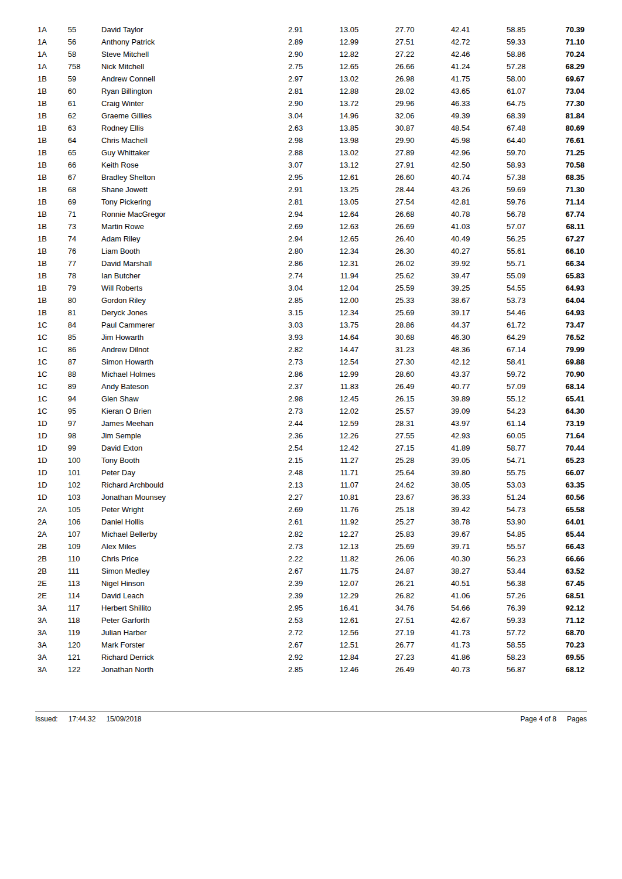| 1A | 55 | David Taylor | 2.91 | 13.05 | 27.70 | 42.41 | 58.85 | 70.39 |
| 1A | 56 | Anthony Patrick | 2.89 | 12.99 | 27.51 | 42.72 | 59.33 | 71.10 |
| 1A | 58 | Steve Mitchell | 2.90 | 12.82 | 27.22 | 42.46 | 58.86 | 70.24 |
| 1A | 758 | Nick Mitchell | 2.75 | 12.65 | 26.66 | 41.24 | 57.28 | 68.29 |
| 1B | 59 | Andrew Connell | 2.97 | 13.02 | 26.98 | 41.75 | 58.00 | 69.67 |
| 1B | 60 | Ryan Billington | 2.81 | 12.88 | 28.02 | 43.65 | 61.07 | 73.04 |
| 1B | 61 | Craig Winter | 2.90 | 13.72 | 29.96 | 46.33 | 64.75 | 77.30 |
| 1B | 62 | Graeme Gillies | 3.04 | 14.96 | 32.06 | 49.39 | 68.39 | 81.84 |
| 1B | 63 | Rodney Ellis | 2.63 | 13.85 | 30.87 | 48.54 | 67.48 | 80.69 |
| 1B | 64 | Chris Machell | 2.98 | 13.98 | 29.90 | 45.98 | 64.40 | 76.61 |
| 1B | 65 | Guy Whittaker | 2.88 | 13.02 | 27.89 | 42.96 | 59.70 | 71.25 |
| 1B | 66 | Keith Rose | 3.07 | 13.12 | 27.91 | 42.50 | 58.93 | 70.58 |
| 1B | 67 | Bradley Shelton | 2.95 | 12.61 | 26.60 | 40.74 | 57.38 | 68.35 |
| 1B | 68 | Shane Jowett | 2.91 | 13.25 | 28.44 | 43.26 | 59.69 | 71.30 |
| 1B | 69 | Tony Pickering | 2.81 | 13.05 | 27.54 | 42.81 | 59.76 | 71.14 |
| 1B | 71 | Ronnie MacGregor | 2.94 | 12.64 | 26.68 | 40.78 | 56.78 | 67.74 |
| 1B | 73 | Martin Rowe | 2.69 | 12.63 | 26.69 | 41.03 | 57.07 | 68.11 |
| 1B | 74 | Adam Riley | 2.94 | 12.65 | 26.40 | 40.49 | 56.25 | 67.27 |
| 1B | 76 | Liam Booth | 2.80 | 12.34 | 26.30 | 40.27 | 55.61 | 66.10 |
| 1B | 77 | David Marshall | 2.86 | 12.31 | 26.02 | 39.92 | 55.71 | 66.34 |
| 1B | 78 | Ian Butcher | 2.74 | 11.94 | 25.62 | 39.47 | 55.09 | 65.83 |
| 1B | 79 | Will Roberts | 3.04 | 12.04 | 25.59 | 39.25 | 54.55 | 64.93 |
| 1B | 80 | Gordon Riley | 2.85 | 12.00 | 25.33 | 38.67 | 53.73 | 64.04 |
| 1B | 81 | Deryck Jones | 3.15 | 12.34 | 25.69 | 39.17 | 54.46 | 64.93 |
| 1C | 84 | Paul Cammerer | 3.03 | 13.75 | 28.86 | 44.37 | 61.72 | 73.47 |
| 1C | 85 | Jim Howarth | 3.93 | 14.64 | 30.68 | 46.30 | 64.29 | 76.52 |
| 1C | 86 | Andrew Dilnot | 2.82 | 14.47 | 31.23 | 48.36 | 67.14 | 79.99 |
| 1C | 87 | Simon Howarth | 2.73 | 12.54 | 27.30 | 42.12 | 58.41 | 69.88 |
| 1C | 88 | Michael Holmes | 2.86 | 12.99 | 28.60 | 43.37 | 59.72 | 70.90 |
| 1C | 89 | Andy Bateson | 2.37 | 11.83 | 26.49 | 40.77 | 57.09 | 68.14 |
| 1C | 94 | Glen Shaw | 2.98 | 12.45 | 26.15 | 39.89 | 55.12 | 65.41 |
| 1C | 95 | Kieran O Brien | 2.73 | 12.02 | 25.57 | 39.09 | 54.23 | 64.30 |
| 1D | 97 | James Meehan | 2.44 | 12.59 | 28.31 | 43.97 | 61.14 | 73.19 |
| 1D | 98 | Jim Semple | 2.36 | 12.26 | 27.55 | 42.93 | 60.05 | 71.64 |
| 1D | 99 | David Exton | 2.54 | 12.42 | 27.15 | 41.89 | 58.77 | 70.44 |
| 1D | 100 | Tony Booth | 2.15 | 11.27 | 25.28 | 39.05 | 54.71 | 65.23 |
| 1D | 101 | Peter Day | 2.48 | 11.71 | 25.64 | 39.80 | 55.75 | 66.07 |
| 1D | 102 | Richard Archbould | 2.13 | 11.07 | 24.62 | 38.05 | 53.03 | 63.35 |
| 1D | 103 | Jonathan Mounsey | 2.27 | 10.81 | 23.67 | 36.33 | 51.24 | 60.56 |
| 2A | 105 | Peter Wright | 2.69 | 11.76 | 25.18 | 39.42 | 54.73 | 65.58 |
| 2A | 106 | Daniel Hollis | 2.61 | 11.92 | 25.27 | 38.78 | 53.90 | 64.01 |
| 2A | 107 | Michael Bellerby | 2.82 | 12.27 | 25.83 | 39.67 | 54.85 | 65.44 |
| 2B | 109 | Alex Miles | 2.73 | 12.13 | 25.69 | 39.71 | 55.57 | 66.43 |
| 2B | 110 | Chris Price | 2.22 | 11.82 | 26.06 | 40.30 | 56.23 | 66.66 |
| 2B | 111 | Simon Medley | 2.67 | 11.75 | 24.87 | 38.27 | 53.44 | 63.52 |
| 2E | 113 | Nigel Hinson | 2.39 | 12.07 | 26.21 | 40.51 | 56.38 | 67.45 |
| 2E | 114 | David Leach | 2.39 | 12.29 | 26.82 | 41.06 | 57.26 | 68.51 |
| 3A | 117 | Herbert Shillito | 2.95 | 16.41 | 34.76 | 54.66 | 76.39 | 92.12 |
| 3A | 118 | Peter Garforth | 2.53 | 12.61 | 27.51 | 42.67 | 59.33 | 71.12 |
| 3A | 119 | Julian Harber | 2.72 | 12.56 | 27.19 | 41.73 | 57.72 | 68.70 |
| 3A | 120 | Mark Forster | 2.67 | 12.51 | 26.77 | 41.73 | 58.55 | 70.23 |
| 3A | 121 | Richard Derrick | 2.92 | 12.84 | 27.23 | 41.86 | 58.23 | 69.55 |
| 3A | 122 | Jonathan North | 2.85 | 12.46 | 26.49 | 40.73 | 56.87 | 68.12 |
Issued: 17:44.3215/09/2018
Page 4 of 8 Pages